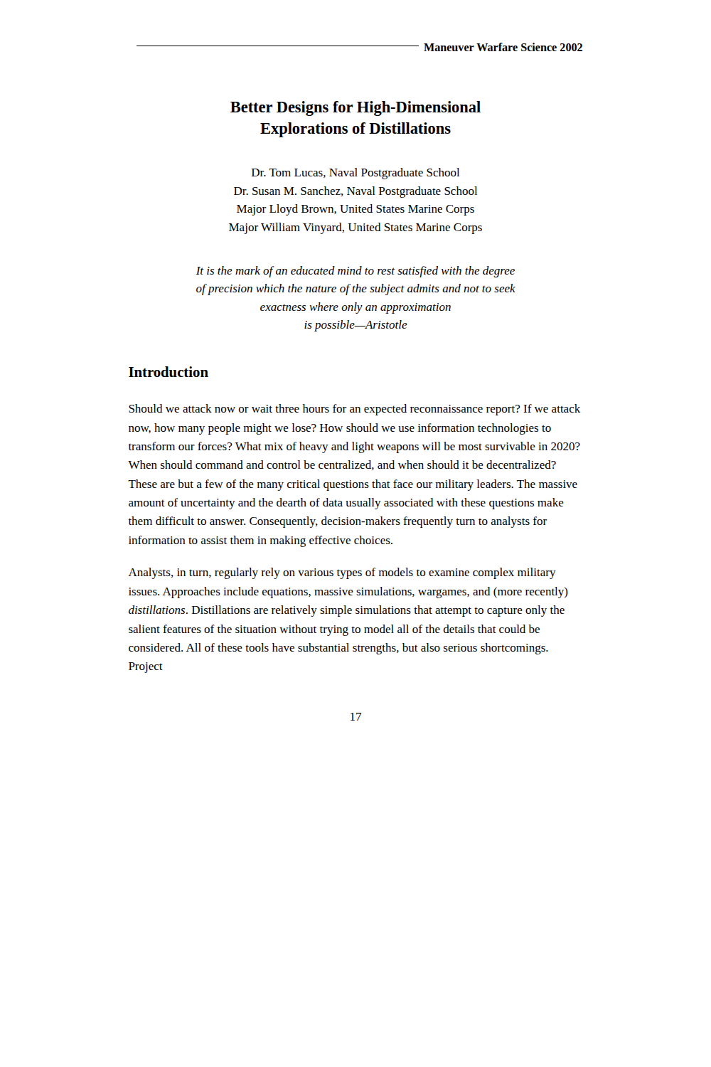Maneuver Warfare Science 2002
Better Designs for High-Dimensional
Explorations of Distillations
Dr. Tom Lucas, Naval Postgraduate School
Dr. Susan M. Sanchez, Naval Postgraduate School
Major Lloyd Brown, United States Marine Corps
Major William Vinyard, United States Marine Corps
It is the mark of an educated mind to rest satisfied with the degree
of precision which the nature of the subject admits and not to seek
exactness where only an approximation
is possible—Aristotle
Introduction
Should we attack now or wait three hours for an expected reconnaissance report? If we attack now, how many people might we lose? How should we use information technologies to transform our forces? What mix of heavy and light weapons will be most survivable in 2020? When should command and control be centralized, and when should it be decentralized? These are but a few of the many critical questions that face our military leaders. The massive amount of uncertainty and the dearth of data usually associated with these questions make them difficult to answer. Consequently, decision-makers frequently turn to analysts for information to assist them in making effective choices.
Analysts, in turn, regularly rely on various types of models to examine complex military issues. Approaches include equations, massive simulations, wargames, and (more recently) distillations. Distillations are relatively simple simulations that attempt to capture only the salient features of the situation without trying to model all of the details that could be considered. All of these tools have substantial strengths, but also serious shortcomings. Project
17